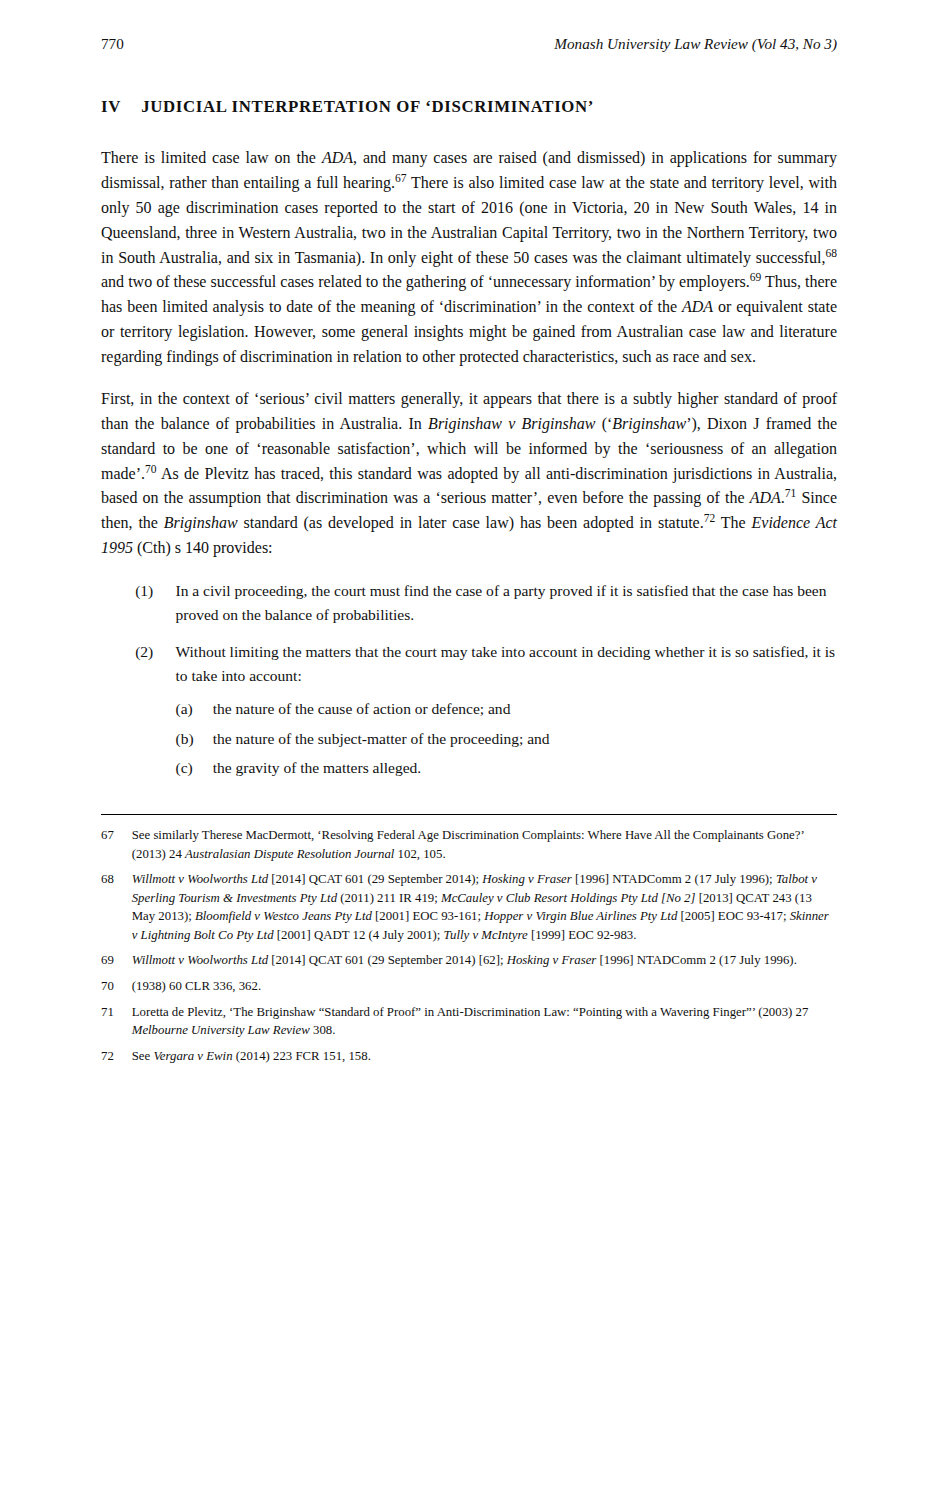770 Monash University Law Review (Vol 43, No 3)
IVJUDICIAL INTERPRETATION OF ‘DISCRIMINATION’
There is limited case law on the ADA, and many cases are raised (and dismissed) in applications for summary dismissal, rather than entailing a full hearing.67 There is also limited case law at the state and territory level, with only 50 age discrimination cases reported to the start of 2016 (one in Victoria, 20 in New South Wales, 14 in Queensland, three in Western Australia, two in the Australian Capital Territory, two in the Northern Territory, two in South Australia, and six in Tasmania). In only eight of these 50 cases was the claimant ultimately successful,68 and two of these successful cases related to the gathering of ‘unnecessary information’ by employers.69 Thus, there has been limited analysis to date of the meaning of ‘discrimination’ in the context of the ADA or equivalent state or territory legislation. However, some general insights might be gained from Australian case law and literature regarding findings of discrimination in relation to other protected characteristics, such as race and sex.
First, in the context of ‘serious’ civil matters generally, it appears that there is a subtly higher standard of proof than the balance of probabilities in Australia. In Briginshaw v Briginshaw (‘Briginshaw’), Dixon J framed the standard to be one of ‘reasonable satisfaction’, which will be informed by the ‘seriousness of an allegation made’.70 As de Plevitz has traced, this standard was adopted by all anti-discrimination jurisdictions in Australia, based on the assumption that discrimination was a ‘serious matter’, even before the passing of the ADA.71 Since then, the Briginshaw standard (as developed in later case law) has been adopted in statute.72 The Evidence Act 1995 (Cth) s 140 provides:
(1) In a civil proceeding, the court must find the case of a party proved if it is satisfied that the case has been proved on the balance of probabilities.
(2) Without limiting the matters that the court may take into account in deciding whether it is so satisfied, it is to take into account:
(a) the nature of the cause of action or defence; and
(b) the nature of the subject-matter of the proceeding; and
(c) the gravity of the matters alleged.
See similarly Therese MacDermott, ‘Resolving Federal Age Discrimination Complaints: Where Have All the Complainants Gone?’ (2013) 24 Australasian Dispute Resolution Journal 102, 105.
Willmott v Woolworths Ltd [2014] QCAT 601 (29 September 2014); Hosking v Fraser [1996] NTADComm 2 (17 July 1996); Talbot v Sperling Tourism & Investments Pty Ltd (2011) 211 IR 419; McCauley v Club Resort Holdings Pty Ltd [No 2] [2013] QCAT 243 (13 May 2013); Bloomfield v Westco Jeans Pty Ltd [2001] EOC 93-161; Hopper v Virgin Blue Airlines Pty Ltd [2005] EOC 93-417; Skinner v Lightning Bolt Co Pty Ltd [2001] QADT 12 (4 July 2001); Tully v McIntyre [1999] EOC 92-983.
Willmott v Woolworths Ltd [2014] QCAT 601 (29 September 2014) [62]; Hosking v Fraser [1996] NTADComm 2 (17 July 1996).
(1938) 60 CLR 336, 362.
Loretta de Plevitz, ‘The Briginshaw “Standard of Proof” in Anti-Discrimination Law: “Pointing with a Wavering Finger”’ (2003) 27 Melbourne University Law Review 308.
See Vergara v Ewin (2014) 223 FCR 151, 158.